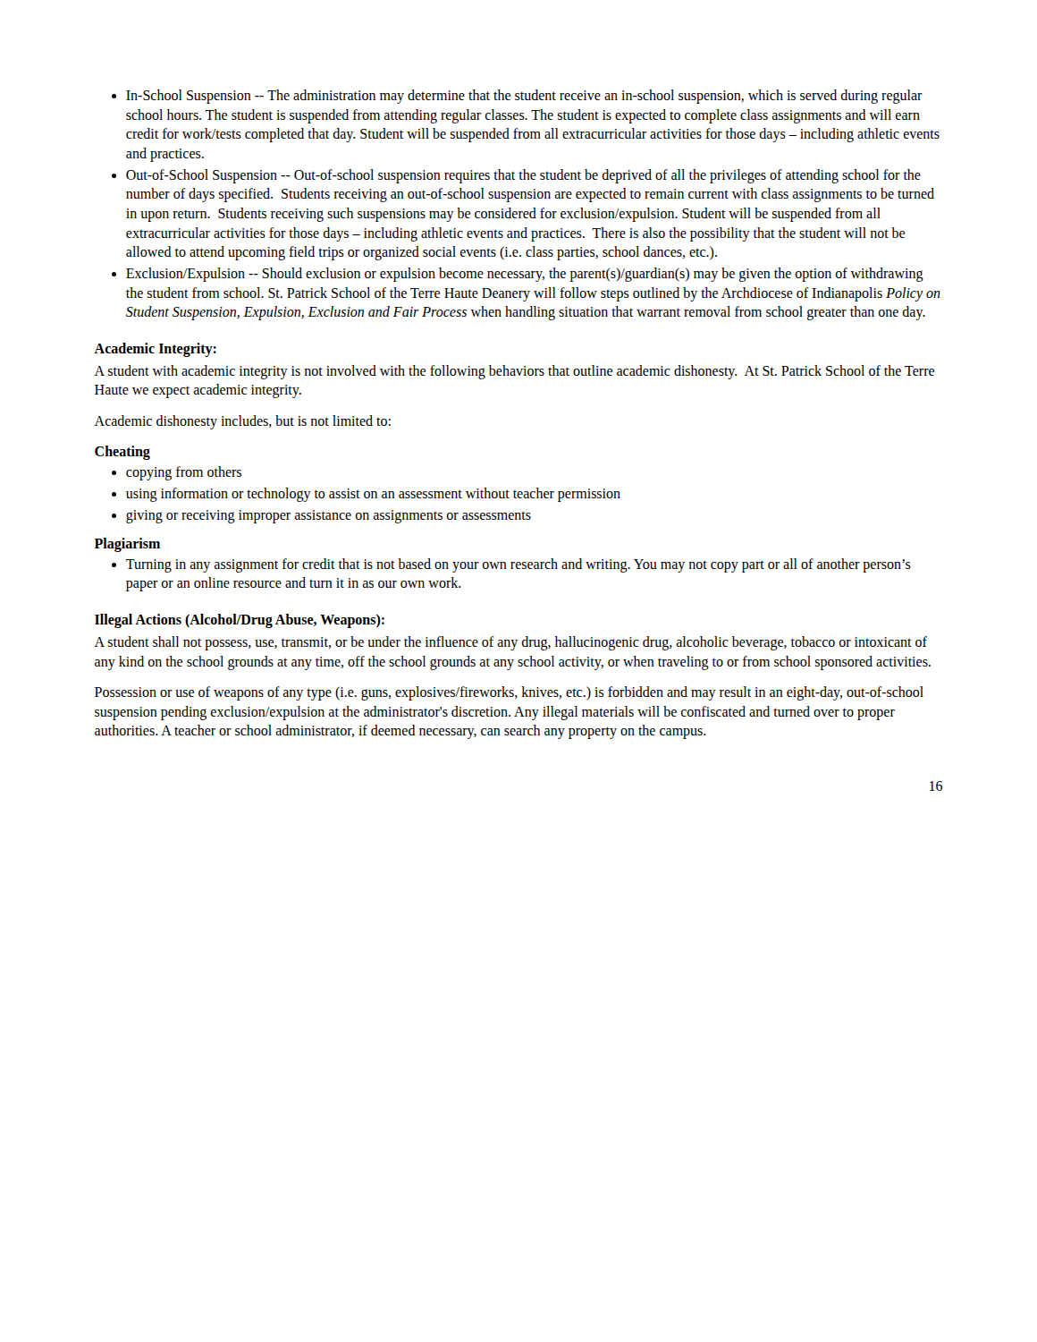In-School Suspension -- The administration may determine that the student receive an in-school suspension, which is served during regular school hours. The student is suspended from attending regular classes. The student is expected to complete class assignments and will earn credit for work/tests completed that day. Student will be suspended from all extracurricular activities for those days – including athletic events and practices.
Out-of-School Suspension -- Out-of-school suspension requires that the student be deprived of all the privileges of attending school for the number of days specified. Students receiving an out-of-school suspension are expected to remain current with class assignments to be turned in upon return. Students receiving such suspensions may be considered for exclusion/expulsion. Student will be suspended from all extracurricular activities for those days – including athletic events and practices. There is also the possibility that the student will not be allowed to attend upcoming field trips or organized social events (i.e. class parties, school dances, etc.).
Exclusion/Expulsion -- Should exclusion or expulsion become necessary, the parent(s)/guardian(s) may be given the option of withdrawing the student from school. St. Patrick School of the Terre Haute Deanery will follow steps outlined by the Archdiocese of Indianapolis Policy on Student Suspension, Expulsion, Exclusion and Fair Process when handling situation that warrant removal from school greater than one day.
Academic Integrity:
A student with academic integrity is not involved with the following behaviors that outline academic dishonesty. At St. Patrick School of the Terre Haute we expect academic integrity.
Academic dishonesty includes, but is not limited to:
Cheating
copying from others
using information or technology to assist on an assessment without teacher permission
giving or receiving improper assistance on assignments or assessments
Plagiarism
Turning in any assignment for credit that is not based on your own research and writing. You may not copy part or all of another person’s paper or an online resource and turn it in as our own work.
Illegal Actions (Alcohol/Drug Abuse, Weapons):
A student shall not possess, use, transmit, or be under the influence of any drug, hallucinogenic drug, alcoholic beverage, tobacco or intoxicant of any kind on the school grounds at any time, off the school grounds at any school activity, or when traveling to or from school sponsored activities.
Possession or use of weapons of any type (i.e. guns, explosives/fireworks, knives, etc.) is forbidden and may result in an eight-day, out-of-school suspension pending exclusion/expulsion at the administrator's discretion. Any illegal materials will be confiscated and turned over to proper authorities. A teacher or school administrator, if deemed necessary, can search any property on the campus.
16